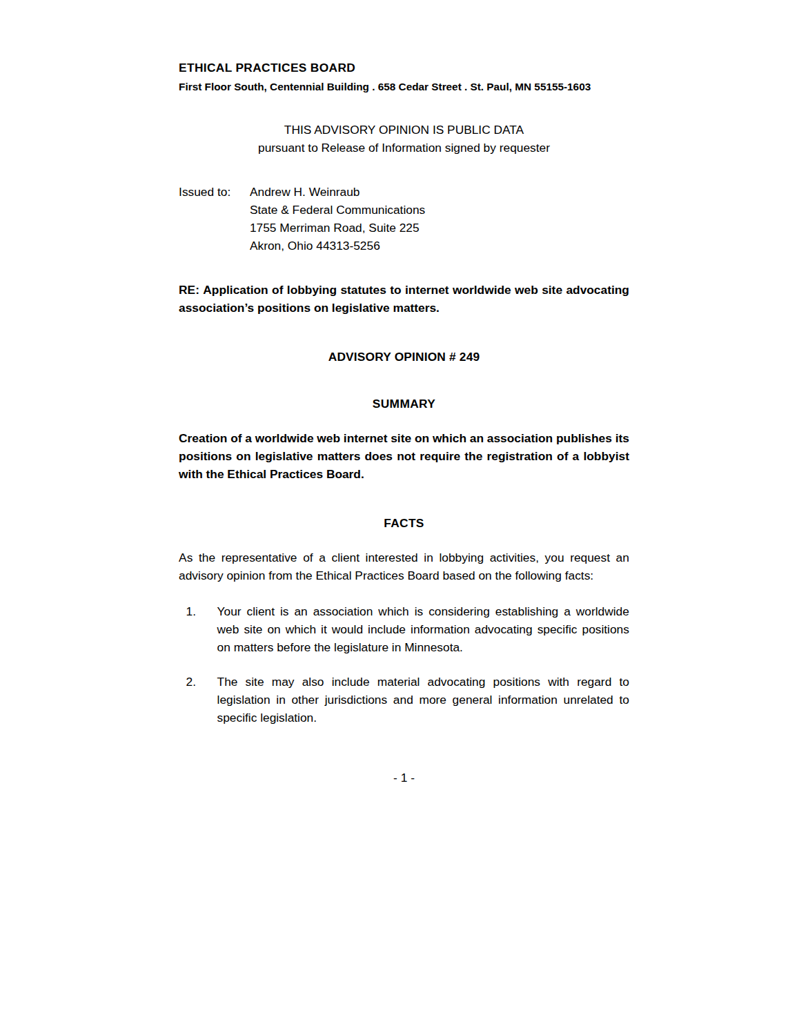ETHICAL PRACTICES BOARD
First Floor South, Centennial Building . 658 Cedar Street . St. Paul, MN 55155-1603
THIS ADVISORY OPINION IS PUBLIC DATA
pursuant to Release of Information signed by requester
| Issued to: | Andrew H. Weinraub State & Federal Communications 1755 Merriman Road, Suite 225 Akron, Ohio 44313-5256 |
RE: Application of lobbying statutes to internet worldwide web site advocating association’s positions on legislative matters.
ADVISORY OPINION # 249
SUMMARY
Creation of a worldwide web internet site on which an association publishes its positions on legislative matters does not require the registration of a lobbyist with the Ethical Practices Board.
FACTS
As the representative of a client interested in lobbying activities, you request an advisory opinion from the Ethical Practices Board based on the following facts:
Your client is an association which is considering establishing a worldwide web site on which it would include information advocating specific positions on matters before the legislature in Minnesota.
The site may also include material advocating positions with regard to legislation in other jurisdictions and more general information unrelated to specific legislation.
- 1 -